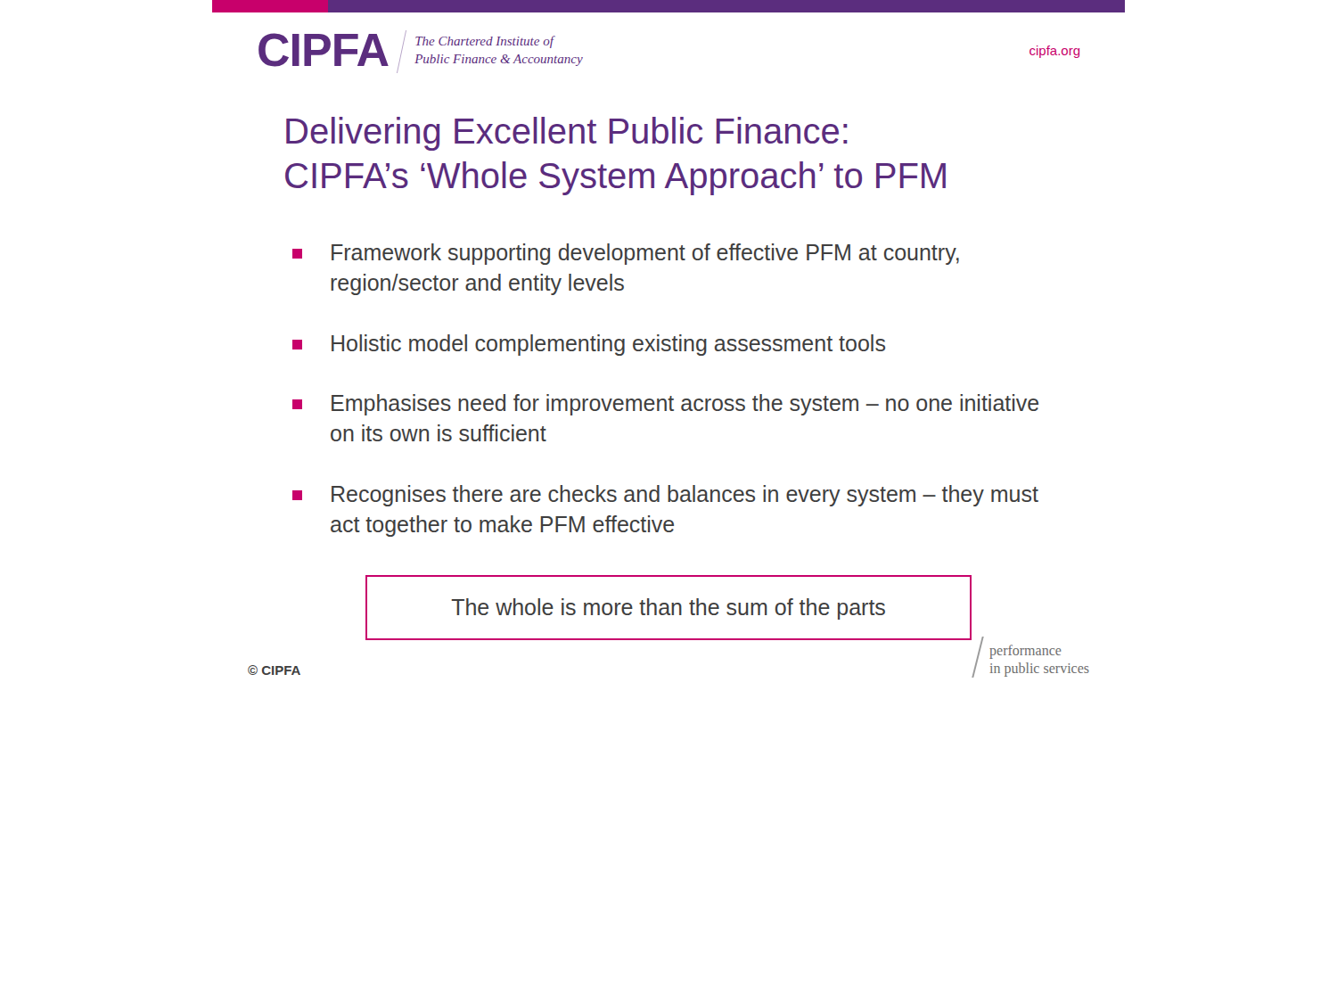CIPFA
The Chartered Institute of
Public Finance & Accountancy
cipfa.org
Delivering Excellent Public Finance:
CIPFA’s ‘Whole System Approach’ to PFM
Framework supporting development of effective PFM at country, region/sector and entity levels
Holistic model complementing existing assessment tools
Emphasises need for improvement across the system – no one initiative on its own is sufficient
Recognises there are checks and balances in every system – they must act together to make PFM effective
The whole is more than the sum of the parts
© CIPFA
performance
in public services